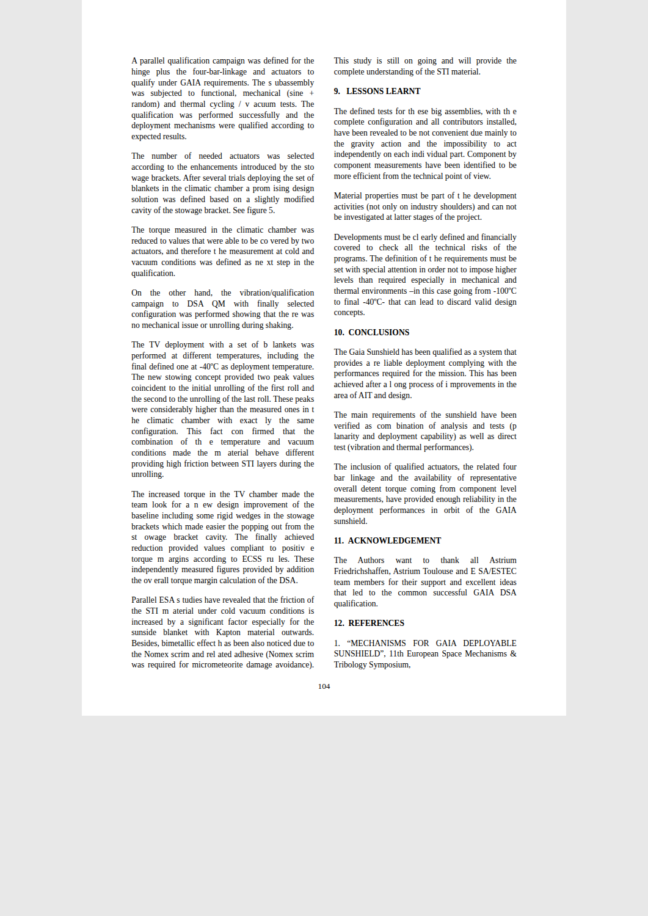A parallel qualification campaign was defined for the hinge plus the four-bar-linkage and actuators to qualify under GAIA requirements. The s ubassembly was subjected to functional, mechanical (sine + random) and thermal cycling / v acuum tests. The qualification was performed successfully and the deployment mechanisms were qualified according to expected results.
The number of needed actuators was selected according to the enhancements introduced by the sto wage brackets. After several trials deploying the set of blankets in the climatic chamber a prom ising design solution was defined based on a slightly modified cavity of the stowage bracket. See figure 5.
The torque measured in the climatic chamber was reduced to values that were able to be co vered by two actuators, and therefore t he measurement at cold and vacuum conditions was defined as ne xt step in the qualification.
On the other hand, the vibration/qualification campaign to DSA QM with finally selected configuration was performed showing that the re was no mechanical issue or unrolling during shaking.
The TV deployment with a set of b lankets was performed at different temperatures, including the final defined one at -40ºC as deployment temperature. The new stowing concept provided two peak values coincident to the initial unrolling of the first roll and the second to the unrolling of the last roll. These peaks were considerably higher than the measured ones in t he climatic chamber with exact ly the same configuration. This fact con firmed that the combination of th e temperature and vacuum conditions made the m aterial behave different providing high friction between STI layers during the unrolling.
The increased torque in the TV chamber made the team look for a n ew design improvement of the baseline including some rigid wedges in the stowage brackets which made easier the popping out from the st owage bracket cavity. The finally achieved reduction provided values compliant to positiv e torque m argins according to ECSS ru les. These independently measured figures provided by addition the ov erall torque margin calculation of the DSA.
Parallel ESA s tudies have revealed that the friction of the STI m aterial under cold vacuum conditions is increased by a significant factor especially for the sunside blanket with Kapton material outwards. Besides, bimetallic effect h as been also noticed due to the Nomex scrim and rel ated adhesive (Nomex scrim was required for micrometeorite damage avoidance). This study is still on going and will provide the complete understanding of the STI material.
9. LESSONS LEARNT
The defined tests for th ese big assemblies, with th e complete configuration and all contributors installed, have been revealed to be not convenient due mainly to the gravity action and the impossibility to act independently on each indi vidual part. Component by component measurements have been identified to be more efficient from the technical point of view.
Material properties must be part of t he development activities (not only on industry shoulders) and can not be investigated at latter stages of the project.
Developments must be cl early defined and financially covered to check all the technical risks of the programs. The definition of t he requirements must be set with special attention in order not to impose higher levels than required especially in mechanical and thermal environments –in this case going from -100ºC to final -40ºC- that can lead to discard valid design concepts.
10. CONCLUSIONS
The Gaia Sunshield has been qualified as a system that provides a re liable deployment complying with the performances required for the mission. This has been achieved after a l ong process of i mprovements in the area of AIT and design.
The main requirements of the sunshield have been verified as com bination of analysis and tests (p lanarity and deployment capability) as well as direct test (vibration and thermal performances).
The inclusion of qualified actuators, the related four bar linkage and the availability of representative overall detent torque coming from component level measurements, have provided enough reliability in the deployment performances in orbit of the GAIA sunshield.
11. ACKNOWLEDGEMENT
The Authors want to thank all Astrium Friedrichshaffen, Astrium Toulouse and E SA/ESTEC team members for their support and excellent ideas that led to the common successful GAIA DSA qualification.
12. REFERENCES
1. “MECHANISMS FOR GAIA DEPLOYABLE SUNSHIELD”, 11th European Space Mechanisms & Tribology Symposium,
104